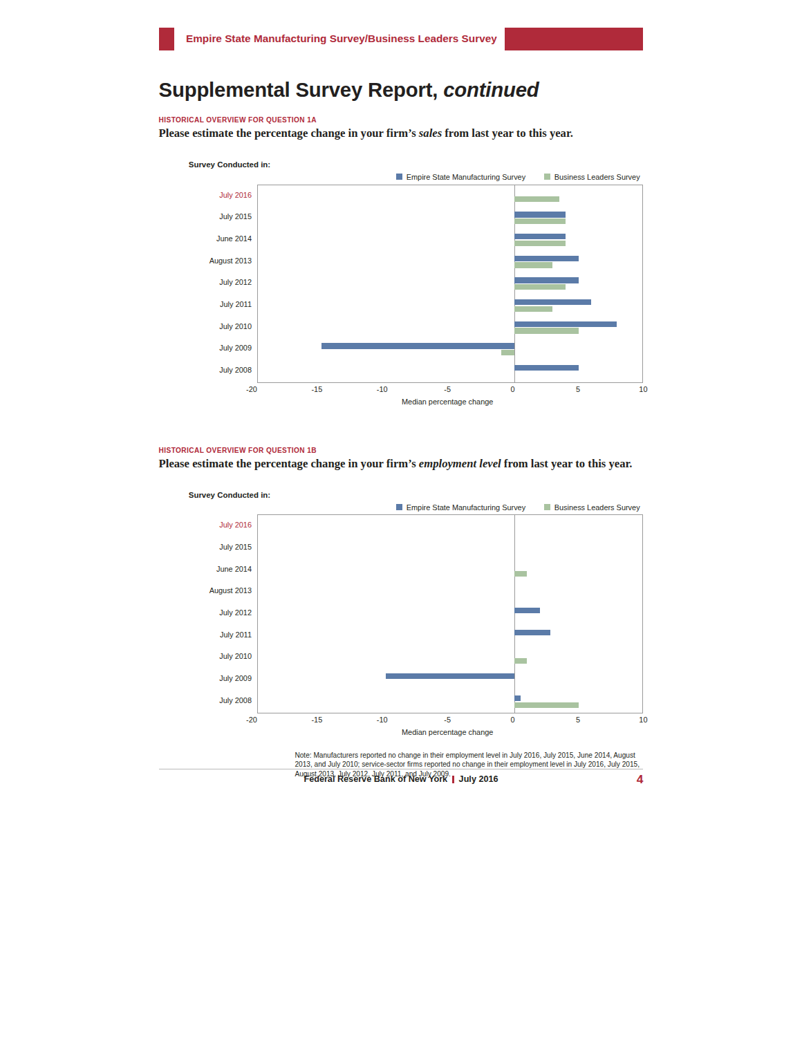Empire State Manufacturing Survey/Business Leaders Survey
Supplemental Survey Report, continued
Historical overview for question 1a
Please estimate the percentage change in your firm’s sales from last year to this year.
Survey Conducted in:
Empire State Manufacturing Survey
Business Leaders Survey
July 2016
July 2015
June 2014
August 2013
July 2012
July 2011
July 2010
July 2009
July 2008
-20 -15 -10 -5 0 5 10
Median percentage change
Historical overview for question 1b
Please estimate the percentage change in your firm’s employment level from last year to this year.
Survey Conducted in:
Empire State Manufacturing Survey
Business Leaders Survey
July 2016
July 2015
June 2014
August 2013
July 2012
July 2011
July 2010
July 2009
July 2008
-20 -15 -10 -5 0 5 10
Median percentage change
Note: Manufacturers reported no change in their employment level in July 2016, July 2015, June 2014, August 2013, and July 2010; service-sector firms reported no change in their employment level in July 2016, July 2015, August 2013, July 2012, July 2011, and July 2009.
Federal Reserve Bank of New York July 2016
4